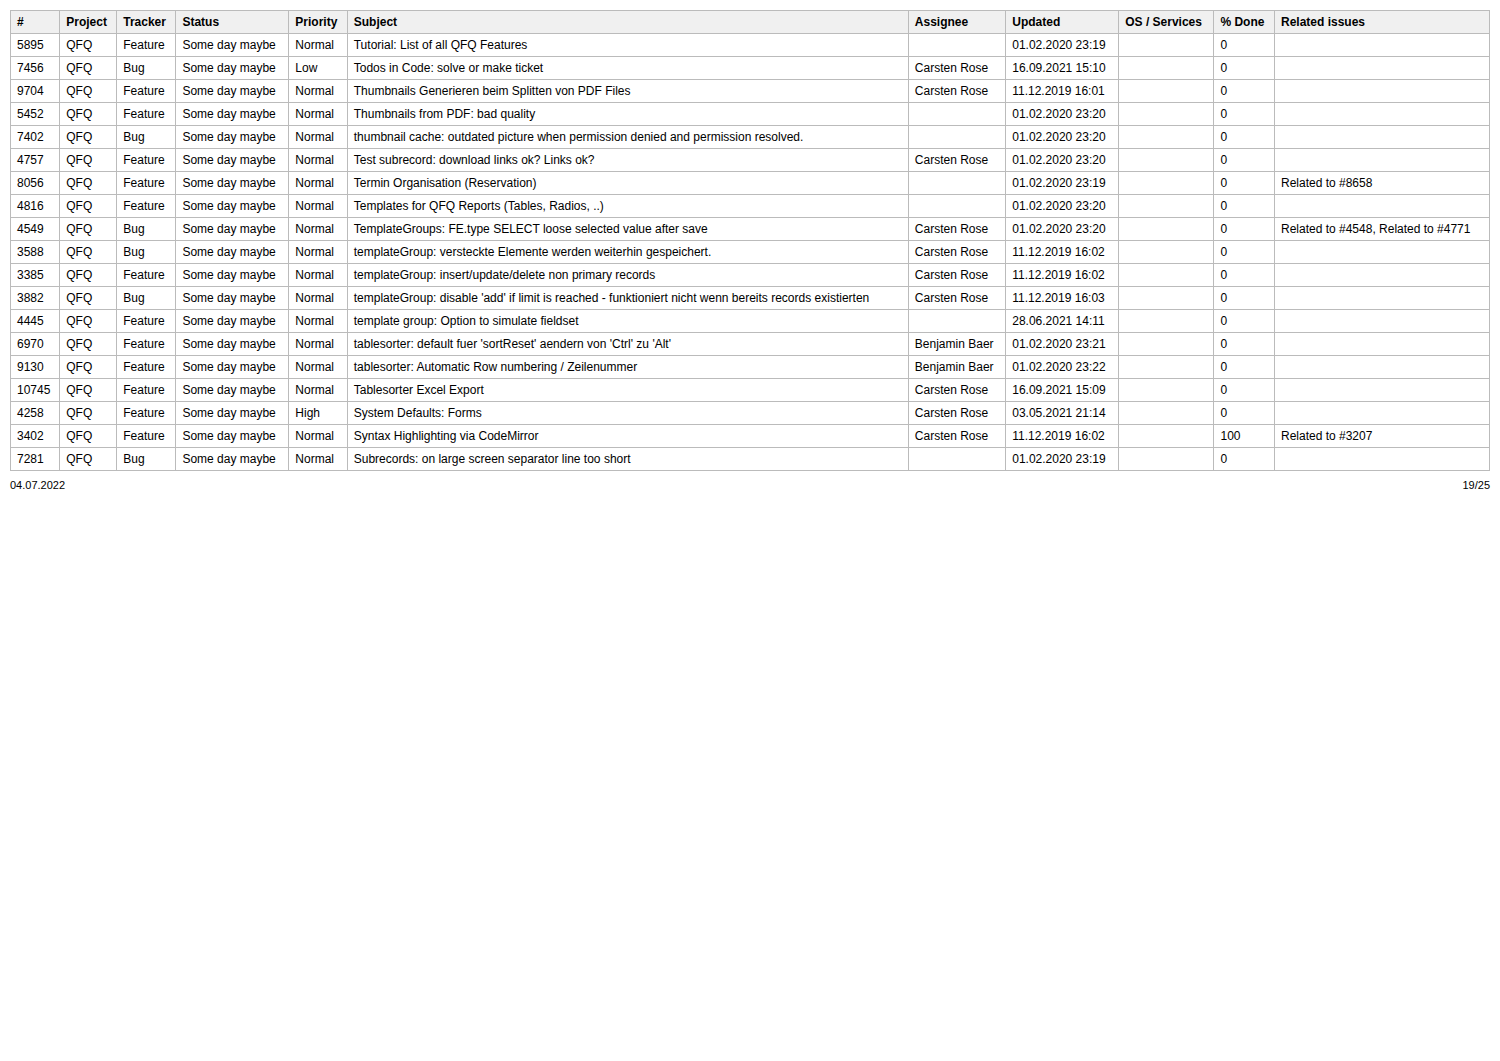| # | Project | Tracker | Status | Priority | Subject | Assignee | Updated | OS / Services | % Done | Related issues |
| --- | --- | --- | --- | --- | --- | --- | --- | --- | --- | --- |
| 5895 | QFQ | Feature | Some day maybe | Normal | Tutorial: List of all QFQ Features | | 01.02.2020 23:19 | | 0 | |
| 7456 | QFQ | Bug | Some day maybe | Low | Todos in Code: solve or make ticket | Carsten Rose | 16.09.2021 15:10 | | 0 | |
| 9704 | QFQ | Feature | Some day maybe | Normal | Thumbnails Generieren beim Splitten von PDF Files | Carsten Rose | 11.12.2019 16:01 | | 0 | |
| 5452 | QFQ | Feature | Some day maybe | Normal | Thumbnails from PDF: bad quality | | 01.02.2020 23:20 | | 0 | |
| 7402 | QFQ | Bug | Some day maybe | Normal | thumbnail cache: outdated picture when permission denied and permission resolved. | | 01.02.2020 23:20 | | 0 | |
| 4757 | QFQ | Feature | Some day maybe | Normal | Test subrecord: download links ok? Links ok? | Carsten Rose | 01.02.2020 23:20 | | 0 | |
| 8056 | QFQ | Feature | Some day maybe | Normal | Termin Organisation (Reservation) | | 01.02.2020 23:19 | | 0 | Related to #8658 |
| 4816 | QFQ | Feature | Some day maybe | Normal | Templates for QFQ Reports (Tables, Radios, ..) | | 01.02.2020 23:20 | | 0 | |
| 4549 | QFQ | Bug | Some day maybe | Normal | TemplateGroups: FE.type SELECT loose selected value after save | Carsten Rose | 01.02.2020 23:20 | | 0 | Related to #4548, Related to #4771 |
| 3588 | QFQ | Bug | Some day maybe | Normal | templateGroup: versteckte Elemente werden weiterhin gespeichert. | Carsten Rose | 11.12.2019 16:02 | | 0 | |
| 3385 | QFQ | Feature | Some day maybe | Normal | templateGroup: insert/update/delete non primary records | Carsten Rose | 11.12.2019 16:02 | | 0 | |
| 3882 | QFQ | Bug | Some day maybe | Normal | templateGroup: disable 'add' if limit is reached - funktioniert nicht wenn bereits records existierten | Carsten Rose | 11.12.2019 16:03 | | 0 | |
| 4445 | QFQ | Feature | Some day maybe | Normal | template group: Option to simulate fieldset | | 28.06.2021 14:11 | | 0 | |
| 6970 | QFQ | Feature | Some day maybe | Normal | tablesorter: default fuer 'sortReset' aendern von 'Ctrl' zu 'Alt' | Benjamin Baer | 01.02.2020 23:21 | | 0 | |
| 9130 | QFQ | Feature | Some day maybe | Normal | tablesorter: Automatic Row numbering / Zeilenummer | Benjamin Baer | 01.02.2020 23:22 | | 0 | |
| 10745 | QFQ | Feature | Some day maybe | Normal | Tablesorter Excel Export | Carsten Rose | 16.09.2021 15:09 | | 0 | |
| 4258 | QFQ | Feature | Some day maybe | High | System Defaults: Forms | Carsten Rose | 03.05.2021 21:14 | | 0 | |
| 3402 | QFQ | Feature | Some day maybe | Normal | Syntax Highlighting via CodeMirror | Carsten Rose | 11.12.2019 16:02 | | 100 | Related to #3207 |
| 7281 | QFQ | Bug | Some day maybe | Normal | Subrecords: on large screen separator line too short | | 01.02.2020 23:19 | | 0 | |
04.07.2022 19/25